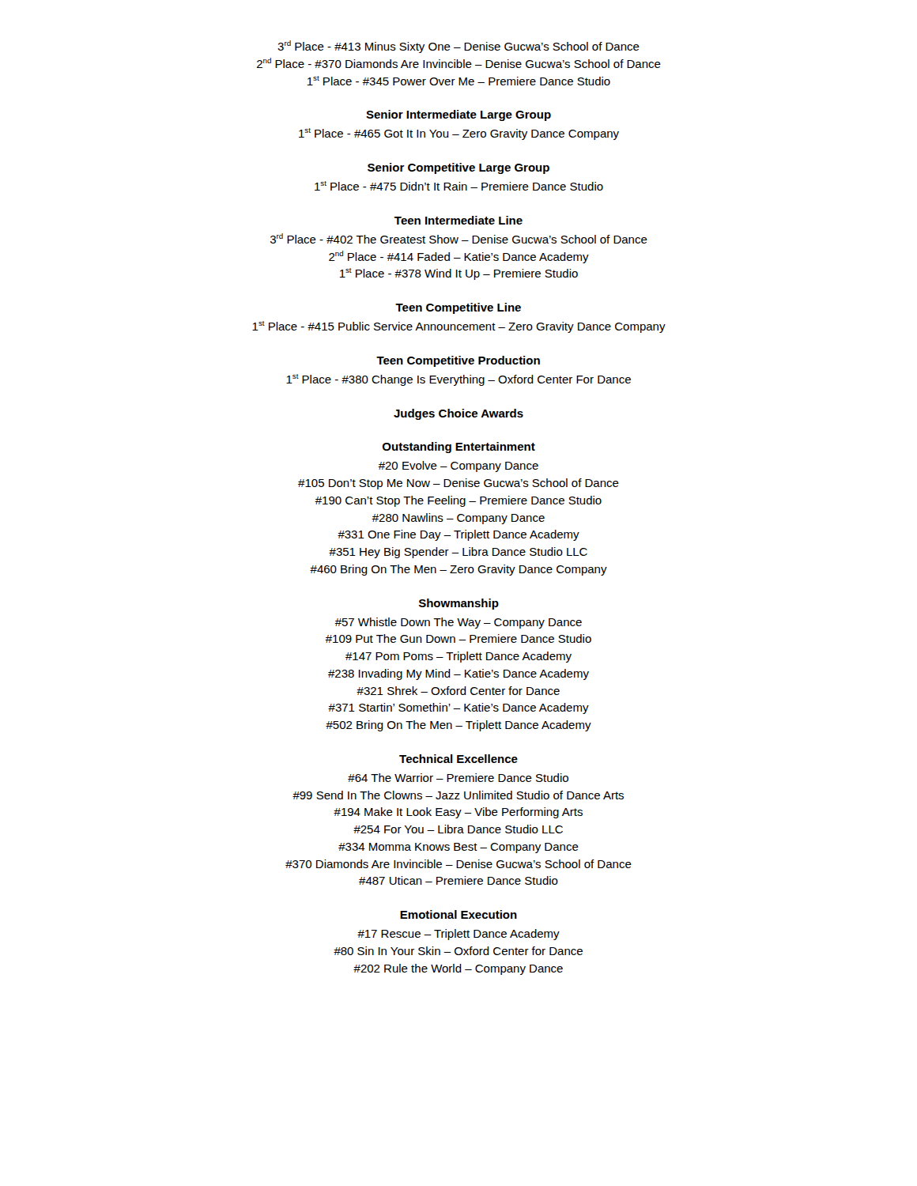3rd Place - #413 Minus Sixty One – Denise Gucwa’s School of Dance
2nd Place - #370 Diamonds Are Invincible – Denise Gucwa’s School of Dance
1st Place - #345 Power Over Me – Premiere Dance Studio
Senior Intermediate Large Group
1st Place - #465 Got It In You – Zero Gravity Dance Company
Senior Competitive Large Group
1st Place - #475 Didn’t It Rain – Premiere Dance Studio
Teen Intermediate Line
3rd Place - #402 The Greatest Show – Denise Gucwa’s School of Dance
2nd Place - #414 Faded – Katie’s Dance Academy
1st Place - #378 Wind It Up – Premiere Studio
Teen Competitive Line
1st Place - #415 Public Service Announcement – Zero Gravity Dance Company
Teen Competitive Production
1st Place - #380 Change Is Everything – Oxford Center For Dance
Judges Choice Awards
Outstanding Entertainment
#20 Evolve – Company Dance
#105 Don’t Stop Me Now – Denise Gucwa’s School of Dance
#190 Can’t Stop The Feeling – Premiere Dance Studio
#280 Nawlins – Company Dance
#331 One Fine Day – Triplett Dance Academy
#351 Hey Big Spender – Libra Dance Studio LLC
#460 Bring On The Men – Zero Gravity Dance Company
Showmanship
#57 Whistle Down The Way – Company Dance
#109 Put The Gun Down – Premiere Dance Studio
#147 Pom Poms – Triplett Dance Academy
#238 Invading My Mind – Katie’s Dance Academy
#321 Shrek – Oxford Center for Dance
#371 Startin’ Somethin’ – Katie’s Dance Academy
#502 Bring On The Men – Triplett Dance Academy
Technical Excellence
#64 The Warrior – Premiere Dance Studio
#99 Send In The Clowns – Jazz Unlimited Studio of Dance Arts
#194 Make It Look Easy – Vibe Performing Arts
#254 For You – Libra Dance Studio LLC
#334 Momma Knows Best – Company Dance
#370 Diamonds Are Invincible – Denise Gucwa’s School of Dance
#487 Utican – Premiere Dance Studio
Emotional Execution
#17 Rescue – Triplett Dance Academy
#80 Sin In Your Skin – Oxford Center for Dance
#202 Rule the World – Company Dance